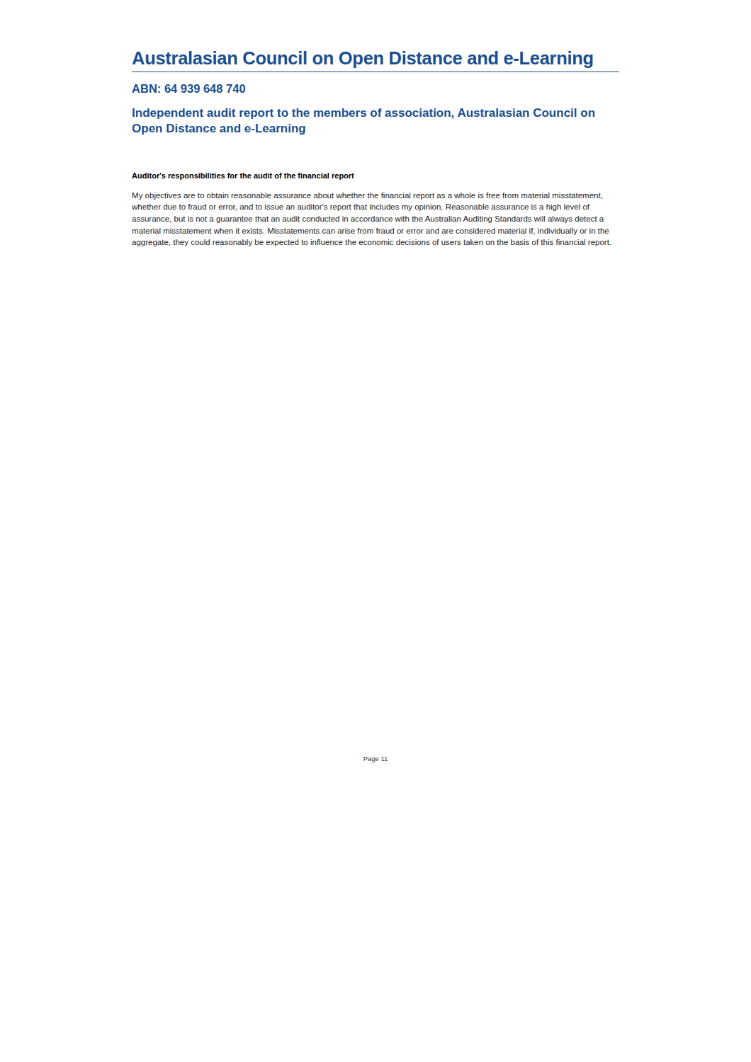Australasian Council on Open Distance and e-Learning
ABN: 64 939 648 740
Independent audit report to the members of association, Australasian Council on Open Distance and e-Learning
Auditor's responsibilities for the audit of the financial report
My objectives are to obtain reasonable assurance about whether the financial report as a whole is free from material misstatement, whether due to fraud or error, and to issue an auditor's report that includes my opinion. Reasonable assurance is a high level of assurance, but is not a guarantee that an audit conducted in accordance with the Australian Auditing Standards will always detect a material misstatement when it exists. Misstatements can arise from fraud or error and are considered material if, individually or in the aggregate, they could reasonably be expected to influence the economic decisions of users taken on the basis of this financial report.
Page 11